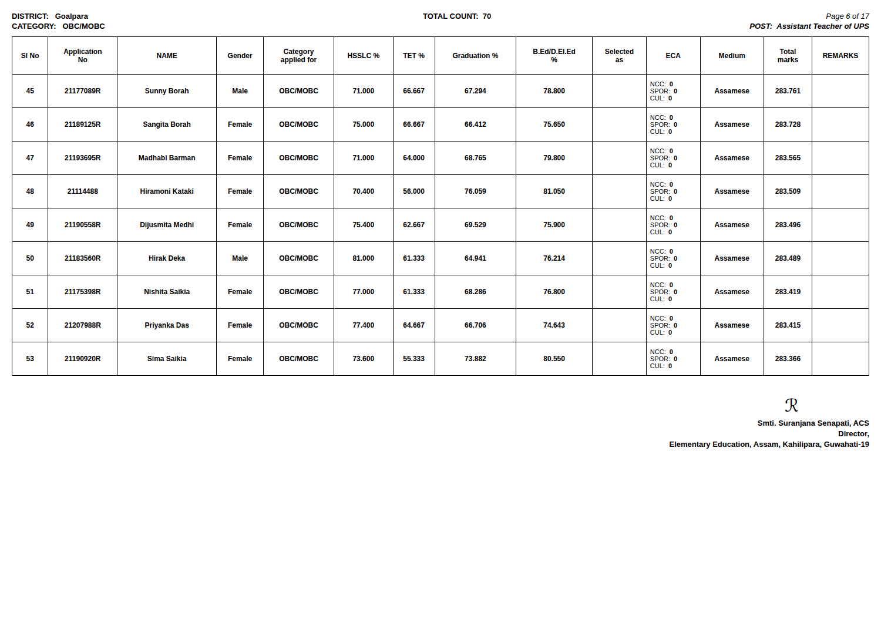DISTRICT: Goalpara
TOTAL COUNT: 70
Page 6 of 17
CATEGORY: OBC/MOBC
POST: Assistant Teacher of UPS
| Sl No | Application No | NAME | Gender | Category applied for | HSSLC % | TET % | Graduation % | B.Ed/D.El.Ed % | Selected as | ECA | Medium | Total marks | REMARKS |
| --- | --- | --- | --- | --- | --- | --- | --- | --- | --- | --- | --- | --- | --- |
| 45 | 21177089R | Sunny Borah | Male | OBC/MOBC | 71.000 | 66.667 | 67.294 | 78.800 | | NCC: 0 SPOR: 0 CUL: 0 | Assamese | 283.761 | |
| 46 | 21189125R | Sangita Borah | Female | OBC/MOBC | 75.000 | 66.667 | 66.412 | 75.650 | | NCC: 0 SPOR: 0 CUL: 0 | Assamese | 283.728 | |
| 47 | 21193695R | Madhabi Barman | Female | OBC/MOBC | 71.000 | 64.000 | 68.765 | 79.800 | | NCC: 0 SPOR: 0 CUL: 0 | Assamese | 283.565 | |
| 48 | 21114488 | Hiramoni Kataki | Female | OBC/MOBC | 70.400 | 56.000 | 76.059 | 81.050 | | NCC: 0 SPOR: 0 CUL: 0 | Assamese | 283.509 | |
| 49 | 21190558R | Dijusmita Medhi | Female | OBC/MOBC | 75.400 | 62.667 | 69.529 | 75.900 | | NCC: 0 SPOR: 0 CUL: 0 | Assamese | 283.496 | |
| 50 | 21183560R | Hirak Deka | Male | OBC/MOBC | 81.000 | 61.333 | 64.941 | 76.214 | | NCC: 0 SPOR: 0 CUL: 0 | Assamese | 283.489 | |
| 51 | 21175398R | Nishita Saikia | Female | OBC/MOBC | 77.000 | 61.333 | 68.286 | 76.800 | | NCC: 0 SPOR: 0 CUL: 0 | Assamese | 283.419 | |
| 52 | 21207988R | Priyanka Das | Female | OBC/MOBC | 77.400 | 64.667 | 66.706 | 74.643 | | NCC: 0 SPOR: 0 CUL: 0 | Assamese | 283.415 | |
| 53 | 21190920R | Sima Saikia | Female | OBC/MOBC | 73.600 | 55.333 | 73.882 | 80.550 | | NCC: 0 SPOR: 0 CUL: 0 | Assamese | 283.366 | |
ℛ
Smti. Suranjana Senapati, ACS
Director,
Elementary Education, Assam, Kahilipara, Guwahati-19